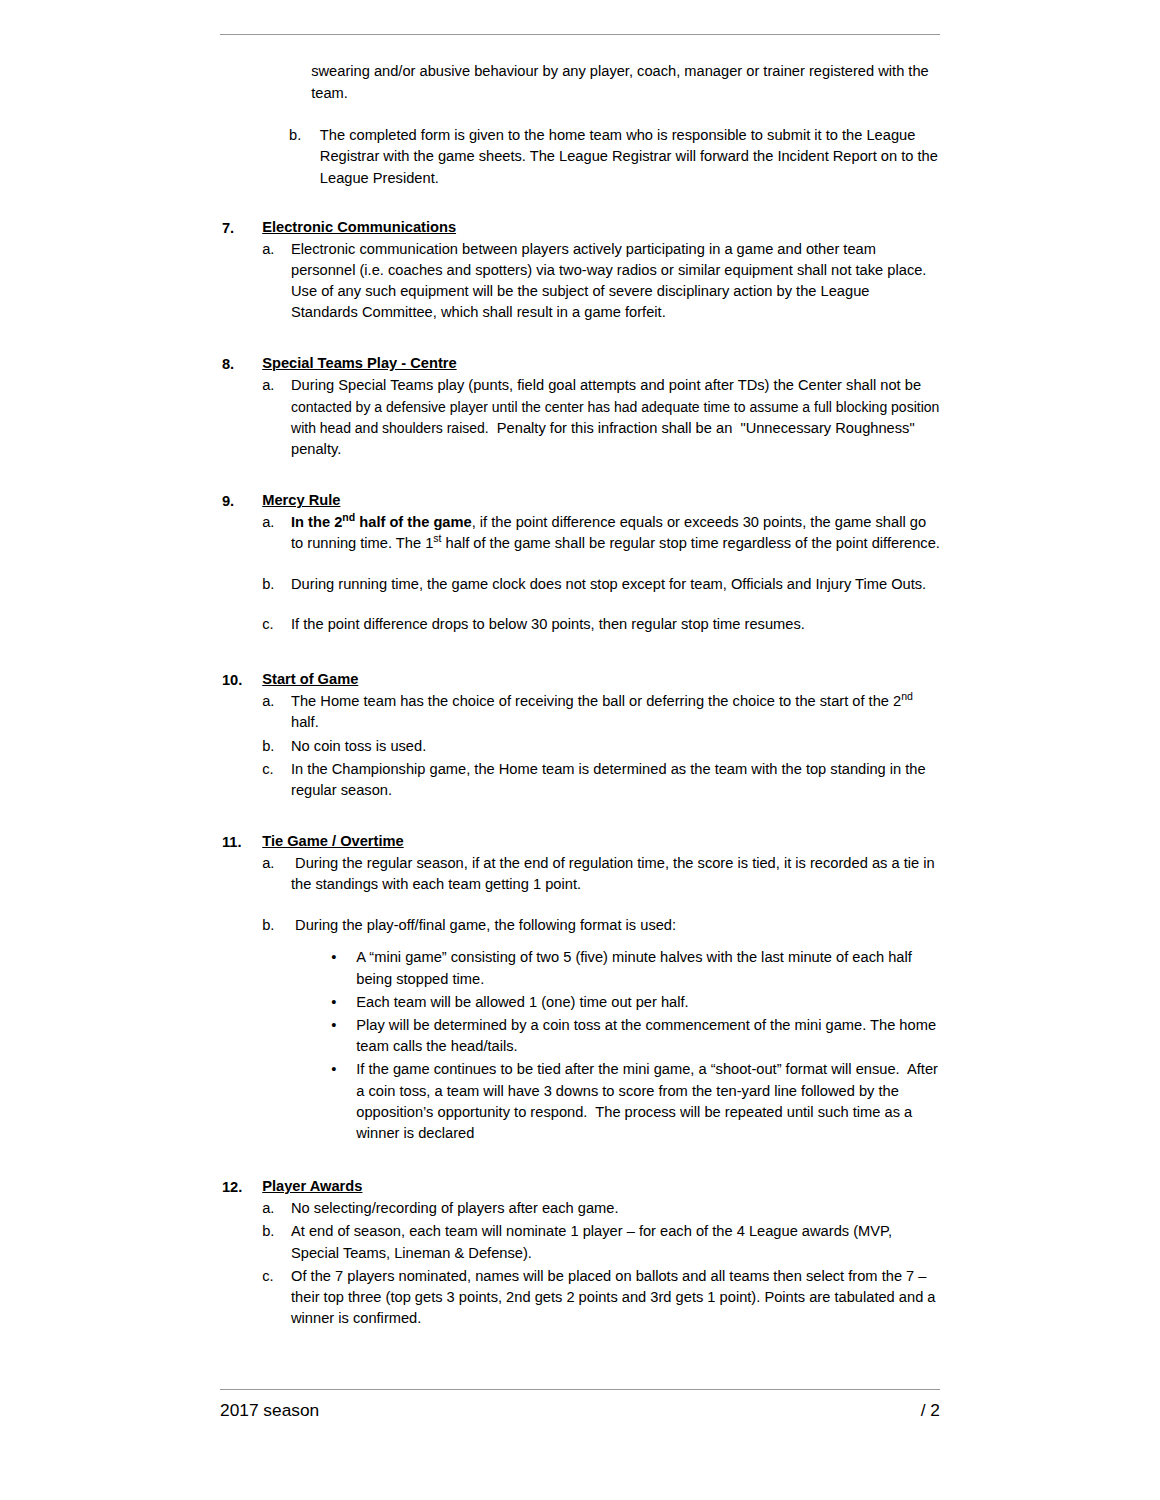swearing and/or abusive behaviour by any player, coach, manager or trainer registered with the team.
b.
The completed form is given to the home team who is responsible to submit it to the League Registrar with the game sheets. The League Registrar will forward the Incident Report on to the League President.
7.
Electronic Communications
a. Electronic communication between players actively participating in a game and other team personnel (i.e. coaches and spotters) via two-way radios or similar equipment shall not take place. Use of any such equipment will be the subject of severe disciplinary action by the League Standards Committee, which shall result in a game forfeit.
8.
Special Teams Play - Centre
a. During Special Teams play (punts, field goal attempts and point after TDs) the Center shall not be contacted by a defensive player until the center has had adequate time to assume a full blocking position with head and shoulders raised. Penalty for this infraction shall be an "Unnecessary Roughness" penalty.
9.
Mercy Rule
a. In the 2nd half of the game, if the point difference equals or exceeds 30 points, the game shall go to running time. The 1st half of the game shall be regular stop time regardless of the point difference.
b. During running time, the game clock does not stop except for team, Officials and Injury Time Outs.
c. If the point difference drops to below 30 points, then regular stop time resumes.
10.
Start of Game
a. The Home team has the choice of receiving the ball or deferring the choice to the start of the 2nd half.
b. No coin toss is used.
c. In the Championship game, the Home team is determined as the team with the top standing in the regular season.
11.
Tie Game / Overtime
a. During the regular season, if at the end of regulation time, the score is tied, it is recorded as a tie in the standings with each team getting 1 point.
b. During the play-off/final game, the following format is used:
•A “mini game” consisting of two 5 (five) minute halves with the last minute of each half being stopped time.
•Each team will be allowed 1 (one) time out per half.
•Play will be determined by a coin toss at the commencement of the mini game. The home team calls the head/tails.
•If the game continues to be tied after the mini game, a “shoot-out” format will ensue. After a coin toss, a team will have 3 downs to score from the ten-yard line followed by the opposition’s opportunity to respond. The process will be repeated until such time as a winner is declared
12.
Player Awards
a. No selecting/recording of players after each game.
b. At end of season, each team will nominate 1 player – for each of the 4 League awards (MVP, Special Teams, Lineman & Defense).
c. Of the 7 players nominated, names will be placed on ballots and all teams then select from the 7 – their top three (top gets 3 points, 2nd gets 2 points and 3rd gets 1 point). Points are tabulated and a winner is confirmed.
2017 season
/ 2